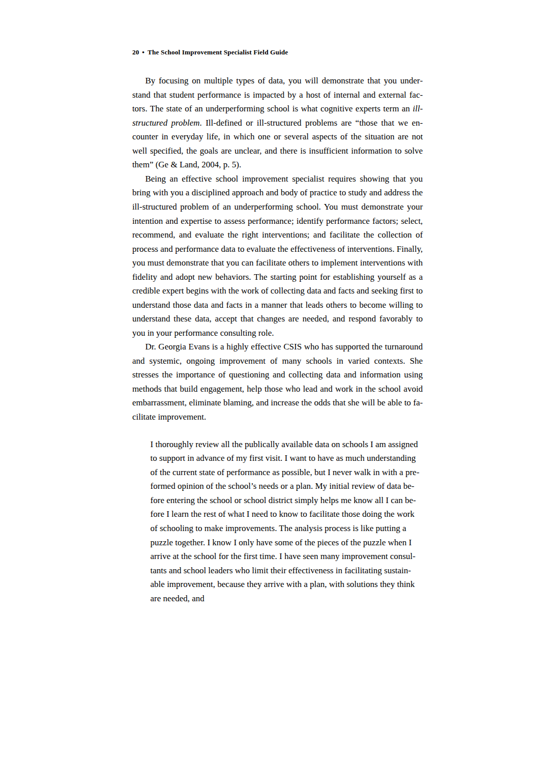20•The School Improvement Specialist Field Guide
By focusing on multiple types of data, you will demonstrate that you understand that student performance is impacted by a host of internal and external factors. The state of an underperforming school is what cognitive experts term an ill-structured problem. Ill-defined or ill-structured problems are “those that we encounter in everyday life, in which one or several aspects of the situation are not well specified, the goals are unclear, and there is insufficient information to solve them” (Ge & Land, 2004, p. 5).
Being an effective school improvement specialist requires showing that you bring with you a disciplined approach and body of practice to study and address the ill-structured problem of an underperforming school. You must demonstrate your intention and expertise to assess performance; identify performance factors; select, recommend, and evaluate the right interventions; and facilitate the collection of process and performance data to evaluate the effectiveness of interventions. Finally, you must demonstrate that you can facilitate others to implement interventions with fidelity and adopt new behaviors. The starting point for establishing yourself as a credible expert begins with the work of collecting data and facts and seeking first to understand those data and facts in a manner that leads others to become willing to understand these data, accept that changes are needed, and respond favorably to you in your performance consulting role.
Dr. Georgia Evans is a highly effective CSIS who has supported the turnaround and systemic, ongoing improvement of many schools in varied contexts. She stresses the importance of questioning and collecting data and information using methods that build engagement, help those who lead and work in the school avoid embarrassment, eliminate blaming, and increase the odds that she will be able to facilitate improvement.
I thoroughly review all the publically available data on schools I am assigned to support in advance of my first visit. I want to have as much understanding of the current state of performance as possible, but I never walk in with a preformed opinion of the school’s needs or a plan. My initial review of data before entering the school or school district simply helps me know all I can before I learn the rest of what I need to know to facilitate those doing the work of schooling to make improvements. The analysis process is like putting a puzzle together. I know I only have some of the pieces of the puzzle when I arrive at the school for the first time. I have seen many improvement consultants and school leaders who limit their effectiveness in facilitating sustainable improvement, because they arrive with a plan, with solutions they think are needed, and